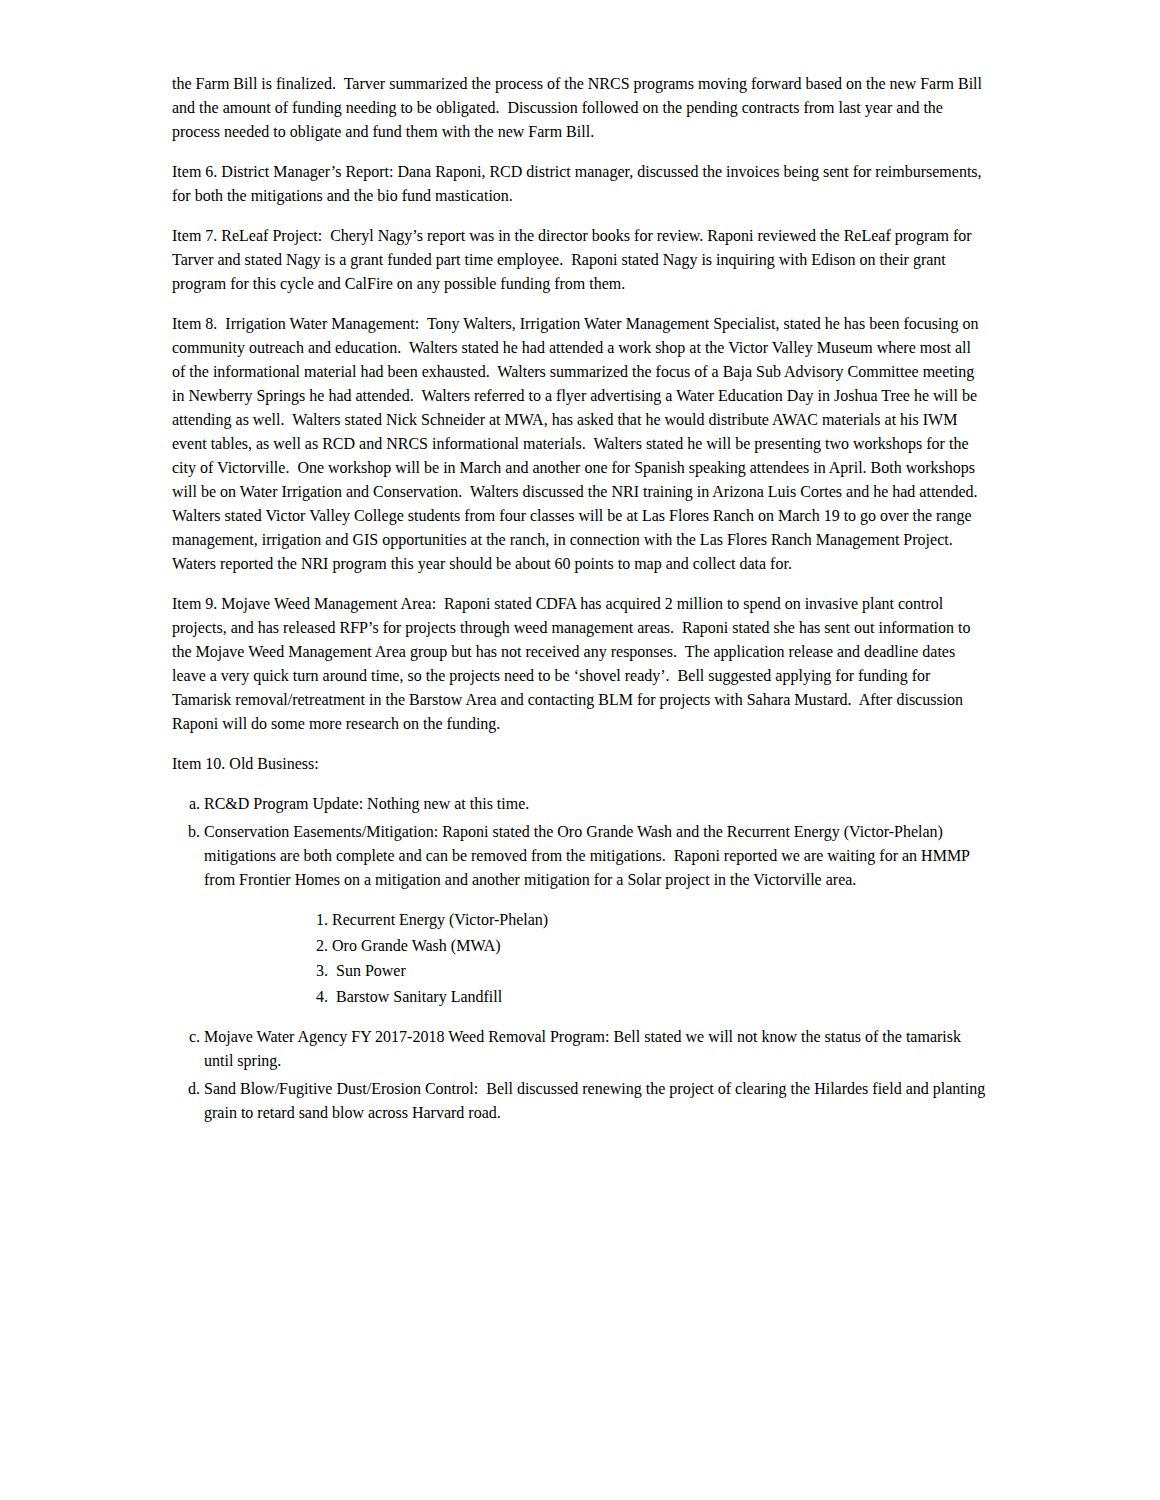the Farm Bill is finalized. Tarver summarized the process of the NRCS programs moving forward based on the new Farm Bill and the amount of funding needing to be obligated. Discussion followed on the pending contracts from last year and the process needed to obligate and fund them with the new Farm Bill.
Item 6. District Manager’s Report: Dana Raponi, RCD district manager, discussed the invoices being sent for reimbursements, for both the mitigations and the bio fund mastication.
Item 7. ReLeaf Project: Cheryl Nagy’s report was in the director books for review. Raponi reviewed the ReLeaf program for Tarver and stated Nagy is a grant funded part time employee. Raponi stated Nagy is inquiring with Edison on their grant program for this cycle and CalFire on any possible funding from them.
Item 8. Irrigation Water Management: Tony Walters, Irrigation Water Management Specialist, stated he has been focusing on community outreach and education. Walters stated he had attended a work shop at the Victor Valley Museum where most all of the informational material had been exhausted. Walters summarized the focus of a Baja Sub Advisory Committee meeting in Newberry Springs he had attended. Walters referred to a flyer advertising a Water Education Day in Joshua Tree he will be attending as well. Walters stated Nick Schneider at MWA, has asked that he would distribute AWAC materials at his IWM event tables, as well as RCD and NRCS informational materials. Walters stated he will be presenting two workshops for the city of Victorville. One workshop will be in March and another one for Spanish speaking attendees in April. Both workshops will be on Water Irrigation and Conservation. Walters discussed the NRI training in Arizona Luis Cortes and he had attended. Walters stated Victor Valley College students from four classes will be at Las Flores Ranch on March 19 to go over the range management, irrigation and GIS opportunities at the ranch, in connection with the Las Flores Ranch Management Project. Waters reported the NRI program this year should be about 60 points to map and collect data for.
Item 9. Mojave Weed Management Area: Raponi stated CDFA has acquired 2 million to spend on invasive plant control projects, and has released RFP’s for projects through weed management areas. Raponi stated she has sent out information to the Mojave Weed Management Area group but has not received any responses. The application release and deadline dates leave a very quick turn around time, so the projects need to be ‘shovel ready’. Bell suggested applying for funding for Tamarisk removal/retreatment in the Barstow Area and contacting BLM for projects with Sahara Mustard. After discussion Raponi will do some more research on the funding.
Item 10. Old Business:
RC&D Program Update: Nothing new at this time.
Conservation Easements/Mitigation: Raponi stated the Oro Grande Wash and the Recurrent Energy (Victor-Phelan) mitigations are both complete and can be removed from the mitigations. Raponi reported we are waiting for an HMMP from Frontier Homes on a mitigation and another mitigation for a Solar project in the Victorville area.
Recurrent Energy (Victor-Phelan)
Oro Grande Wash (MWA)
Sun Power
Barstow Sanitary Landfill
Mojave Water Agency FY 2017-2018 Weed Removal Program: Bell stated we will not know the status of the tamarisk until spring.
Sand Blow/Fugitive Dust/Erosion Control: Bell discussed renewing the project of clearing the Hilardes field and planting grain to retard sand blow across Harvard road.